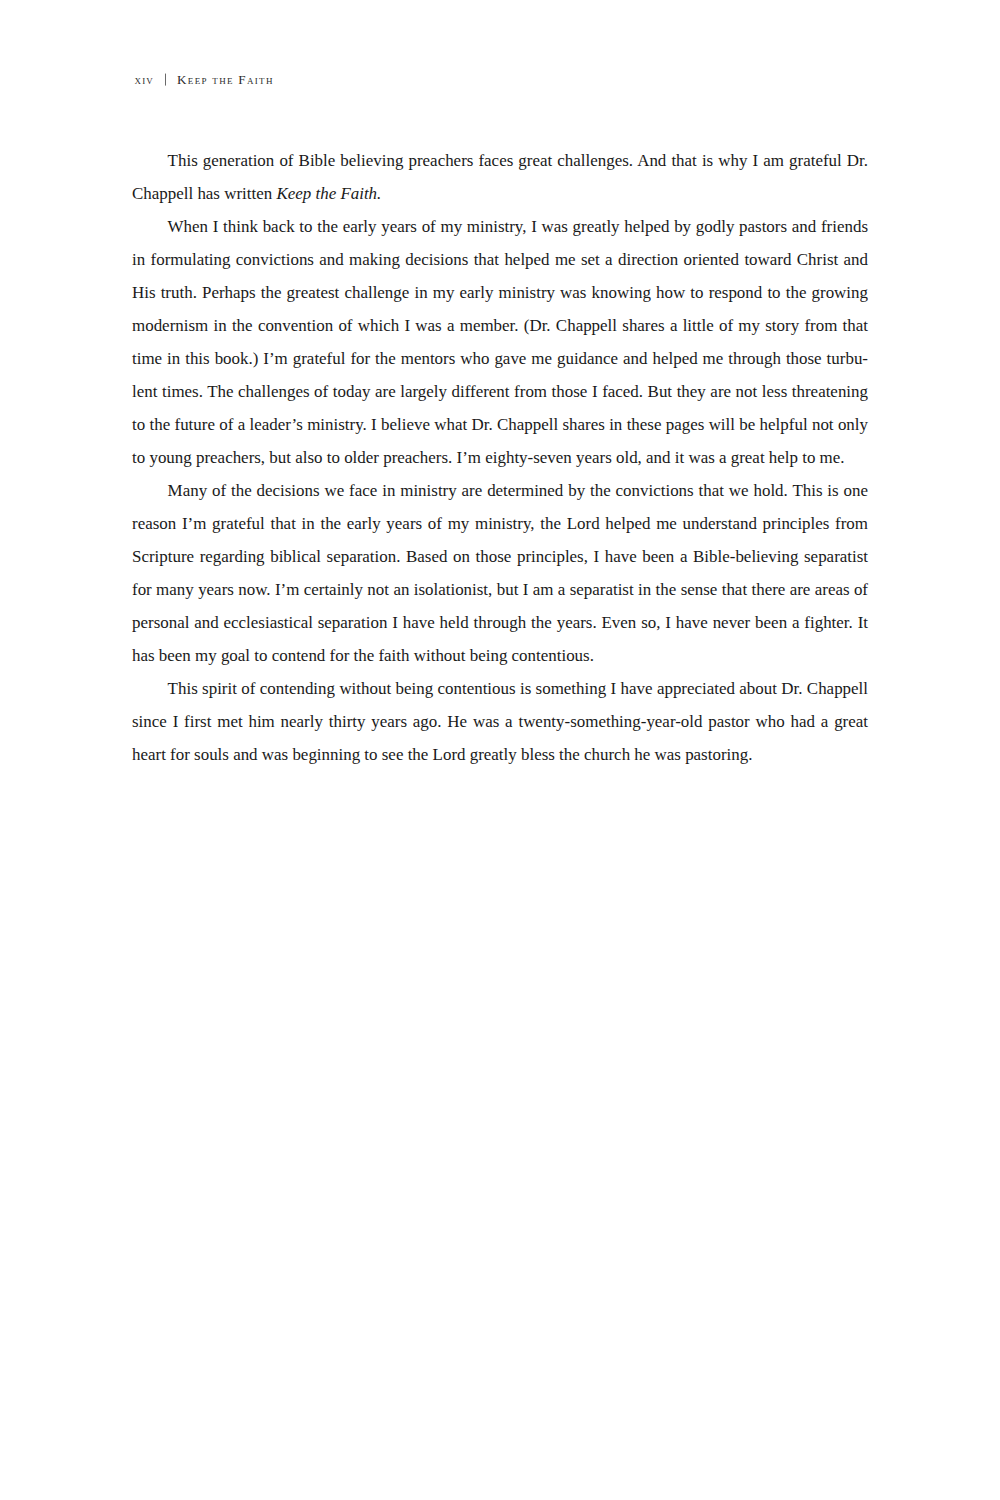xiv Keep the Faith
This generation of Bible believing preachers faces great challenges. And that is why I am grateful Dr. Chappell has written Keep the Faith.
When I think back to the early years of my ministry, I was greatly helped by godly pastors and friends in formulating convictions and making decisions that helped me set a direction oriented toward Christ and His truth. Perhaps the greatest challenge in my early ministry was knowing how to respond to the growing modernism in the convention of which I was a member. (Dr. Chappell shares a little of my story from that time in this book.) I’m grateful for the mentors who gave me guidance and helped me through those turbulent times. The challenges of today are largely different from those I faced. But they are not less threatening to the future of a leader’s ministry. I believe what Dr. Chappell shares in these pages will be helpful not only to young preachers, but also to older preachers. I’m eighty-seven years old, and it was a great help to me.
Many of the decisions we face in ministry are determined by the convictions that we hold. This is one reason I’m grateful that in the early years of my ministry, the Lord helped me understand principles from Scripture regarding biblical separation. Based on those principles, I have been a Bible-believing separatist for many years now. I’m certainly not an isolationist, but I am a separatist in the sense that there are areas of personal and ecclesiastical separation I have held through the years. Even so, I have never been a fighter. It has been my goal to contend for the faith without being contentious.
This spirit of contending without being contentious is something I have appreciated about Dr. Chappell since I first met him nearly thirty years ago. He was a twenty-something-year-old pastor who had a great heart for souls and was beginning to see the Lord greatly bless the church he was pastoring.